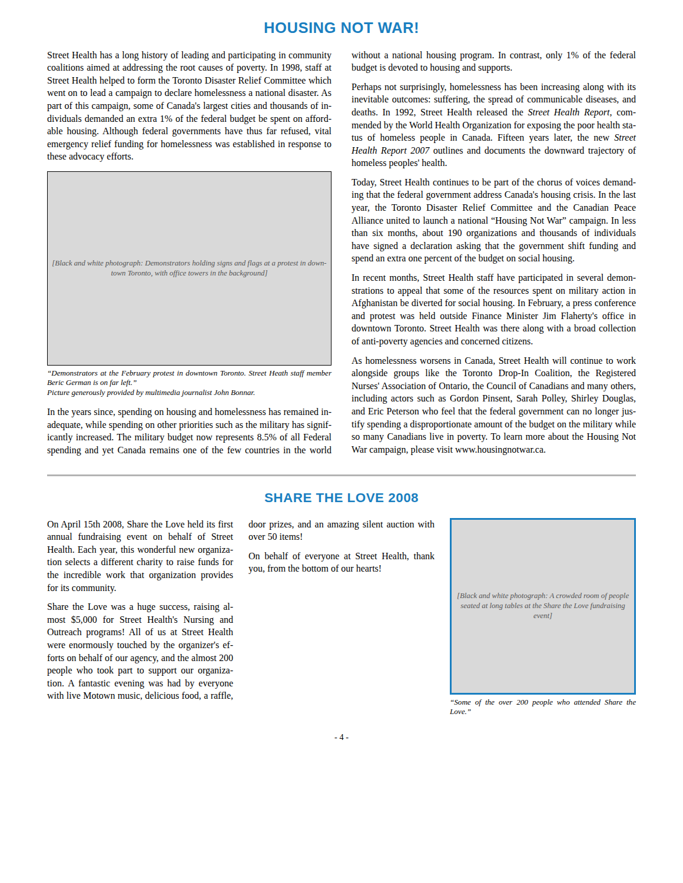HOUSING NOT WAR!
Street Health has a long history of leading and participating in community coalitions aimed at addressing the root causes of poverty. In 1998, staff at Street Health helped to form the Toronto Disaster Relief Committee which went on to lead a campaign to declare homelessness a national disaster. As part of this campaign, some of Canada's largest cities and thousands of individuals demanded an extra 1% of the federal budget be spent on affordable housing. Although federal governments have thus far refused, vital emergency relief funding for homelessness was established in response to these advocacy efforts.
[Black and white photograph: Demonstrators holding signs and flags at a protest in downtown Toronto, with office towers in the background]
“Demonstrators at the February protest in downtown Toronto. Street Heath staff member Beric German is on far left.”
Picture generously provided by multimedia journalist John Bonnar.
In the years since, spending on housing and homelessness has remained inadequate, while spending on other priorities such as the military has significantly increased. The military budget now represents 8.5% of all Federal spending and yet Canada remains one of the few countries in the world without a national housing program. In contrast, only 1% of the federal budget is devoted to housing and supports.
Perhaps not surprisingly, homelessness has been increasing along with its inevitable outcomes: suffering, the spread of communicable diseases, and deaths. In 1992, Street Health released the Street Health Report, commended by the World Health Organization for exposing the poor health status of homeless people in Canada. Fifteen years later, the new Street Health Report 2007 outlines and documents the downward trajectory of homeless peoples' health.
Today, Street Health continues to be part of the chorus of voices demanding that the federal government address Canada's housing crisis. In the last year, the Toronto Disaster Relief Committee and the Canadian Peace Alliance united to launch a national “Housing Not War” campaign. In less than six months, about 190 organizations and thousands of individuals have signed a declaration asking that the government shift funding and spend an extra one percent of the budget on social housing.
In recent months, Street Health staff have participated in several demonstrations to appeal that some of the resources spent on military action in Afghanistan be diverted for social housing. In February, a press conference and protest was held outside Finance Minister Jim Flaherty's office in downtown Toronto. Street Health was there along with a broad collection of anti-poverty agencies and concerned citizens.
As homelessness worsens in Canada, Street Health will continue to work alongside groups like the Toronto Drop-In Coalition, the Registered Nurses' Association of Ontario, the Council of Canadians and many others, including actors such as Gordon Pinsent, Sarah Polley, Shirley Douglas, and Eric Peterson who feel that the federal government can no longer justify spending a disproportionate amount of the budget on the military while so many Canadians live in poverty. To learn more about the Housing Not War campaign, please visit www.housingnotwar.ca.
SHARE THE LOVE 2008
On April 15th 2008, Share the Love held its first annual fundraising event on behalf of Street Health. Each year, this wonderful new organization selects a different charity to raise funds for the incredible work that organization provides for its community.
Share the Love was a huge success, raising almost $5,000 for Street Health's Nursing and Outreach programs! All of us at Street Health were enormously touched by the organizer's efforts on behalf of our agency, and the almost 200 people who took part to support our organization. A fantastic evening was had by everyone with live Motown music, delicious food, a raffle, door prizes, and an amazing silent auction with over 50 items!
On behalf of everyone at Street Health, thank you, from the bottom of our hearts!
[Black and white photograph: A crowded room of people seated at long tables at the Share the Love fundraising event]
“Some of the over 200 people who attended Share the Love.”
- 4 -